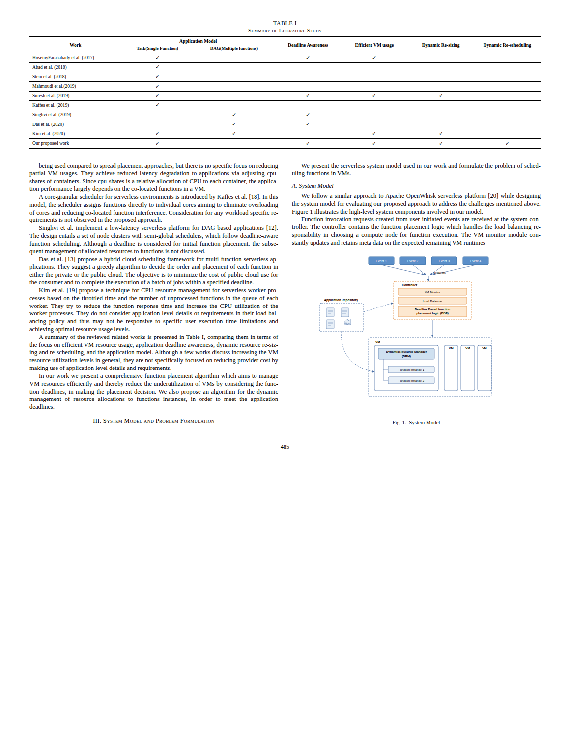TABLE I Summary of Literature Study
| Work | Application Model | Deadline Awareness | Efficient VM usage | Dynamic Re-sizing | Dynamic Re-scheduling |
| --- | --- | --- | --- | --- | --- |
| Task(Single Function) | DAG(Multiple functions) |
| HoseinyFarahabady et al. (2017) | | | | | | |
| Abad et al. (2018) | | | | | | |
| Stein et al. (2018) | | | | | | |
| Mahmoudi et al.(2019) | | | | | | |
| Suresh et al. (2019) | | | | | | |
| Kaffes et al. (2019) | | | | | | |
| Singhvi et al. (2019) | | | | | | |
| Das et al. (2020) | | | | | | |
| Kim et al. (2020) | | | | | | |
| Our proposed work | | | | | | |
being used compared to spread placement approaches, but there is no specific focus on reducing partial VM usages. They achieve reduced latency degradation to applications via adjusting cpu-shares of containers. Since cpu-shares is a relative allocation of CPU to each container, the application performance largely depends on the co-located functions in a VM.
A core-granular scheduler for serverless environments is introduced by Kaffes et al. [18]. In this model, the scheduler assigns functions directly to individual cores aiming to eliminate overloading of cores and reducing co-located function interference. Consideration for any workload specific requirements is not observed in the proposed approach.
Singhvi et al. implement a low-latency serverless platform for DAG based applications [12]. The design entails a set of node clusters with semi-global schedulers, which follow deadline-aware function scheduling. Although a deadline is considered for initial function placement, the subsequent management of allocated resources to functions is not discussed.
Das et al. [13] propose a hybrid cloud scheduling framework for multi-function serverless applications. They suggest a greedy algorithm to decide the order and placement of each function in either the private or the public cloud. The objective is to minimize the cost of public cloud use for the consumer and to complete the execution of a batch of jobs within a specified deadline.
Kim et al. [19] propose a technique for CPU resource management for serverless worker processes based on the throttled time and the number of unprocessed functions in the queue of each worker. They try to reduce the function response time and increase the CPU utilization of the worker processes. They do not consider application level details or requirements in their load balancing policy and thus may not be responsive to specific user execution time limitations and achieving optimal resource usage levels.
A summary of the reviewed related works is presented in Table I, comparing them in terms of the focus on efficient VM resource usage, application deadline awareness, dynamic resource re-sizing and re-scheduling, and the application model. Although a few works discuss increasing the VM resource utilization levels in general, they are not specifically focused on reducing provider cost by making use of application level details and requirements.
In our work we present a comprehensive function placement algorithm which aims to manage VM resources efficiently and thereby reduce the underutilization of VMs by considering the function deadlines, in making the placement decision. We also propose an algorithm for the dynamic management of resource allocations to functions instances, in order to meet the application deadlines.
III. System Model and Problem Formulation
We present the serverless system model used in our work and formulate the problem of scheduling functions in VMs.
A. System Model
We follow a similar approach to Apache OpenWhisk serverless platform [20] while designing the system model for evaluating our proposed approach to address the challenges mentioned above. Figure 1 illustrates the high-level system components involved in our model.
Function invocation requests created from user initiated events are received at the system controller. The controller contains the function placement logic which handles the load balancing responsibility in choosing a compute node for function execution. The VM monitor module constantly updates and retains meta data on the expected remaining VM runtimes
Event 1 Event 2 Event 3 Event 4 Requests Controller VM Monitor Load Balancer Deadline Based function placement logic (DBP) Application Repository VM Dynamic Resource Manager (DRM) Function instance 1 Function instance 2 VM VM VM
Fig. 1. System Model
485